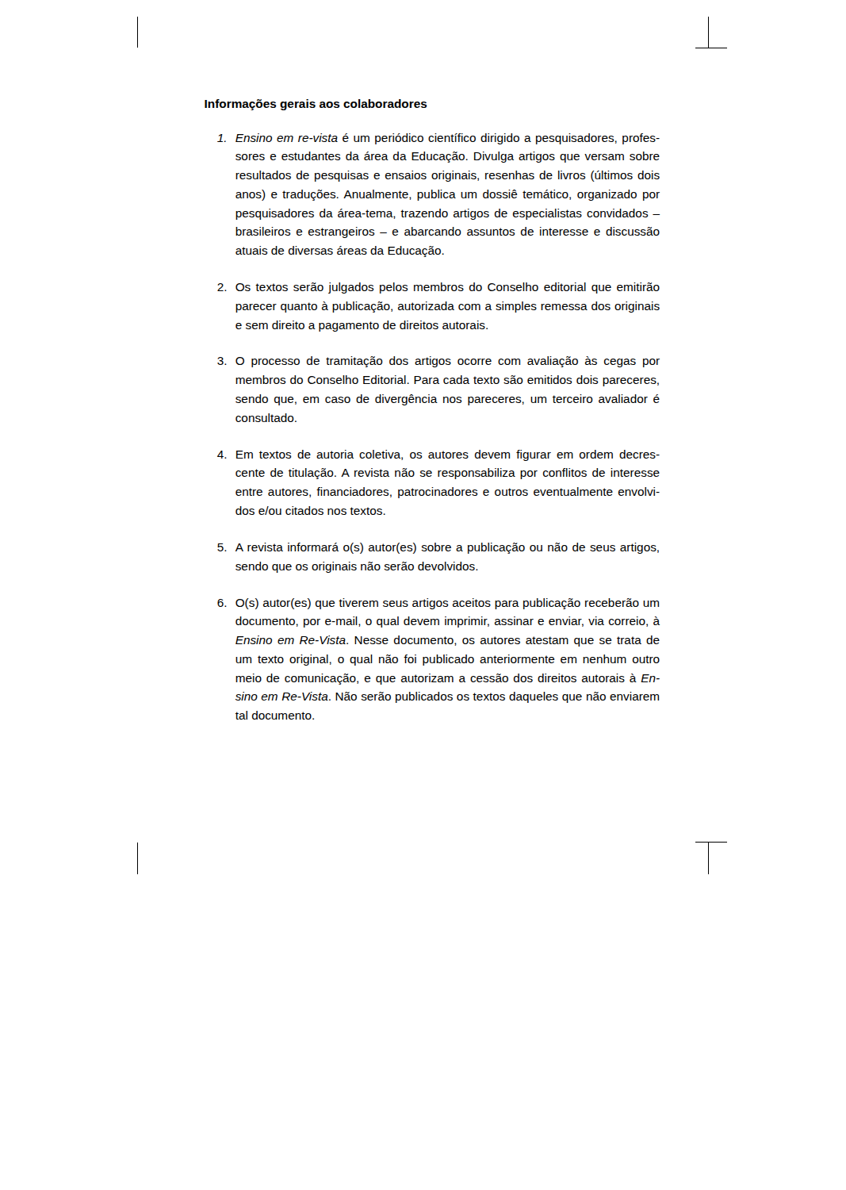Informações gerais aos colaboradores
Ensino em re-vista é um periódico científico dirigido a pesquisadores, professores e estudantes da área da Educação. Divulga artigos que versam sobre resultados de pesquisas e ensaios originais, resenhas de livros (últimos dois anos) e traduções. Anualmente, publica um dossiê temático, organizado por pesquisadores da área-tema, trazendo artigos de especialistas convidados – brasileiros e estrangeiros – e abarcando assuntos de interesse e discussão atuais de diversas áreas da Educação.
Os textos serão julgados pelos membros do Conselho editorial que emitirão parecer quanto à publicação, autorizada com a simples remessa dos originais e sem direito a pagamento de direitos autorais.
O processo de tramitação dos artigos ocorre com avaliação às cegas por membros do Conselho Editorial. Para cada texto são emitidos dois pareceres, sendo que, em caso de divergência nos pareceres, um terceiro avaliador é consultado.
Em textos de autoria coletiva, os autores devem figurar em ordem decrescente de titulação. A revista não se responsabiliza por conflitos de interesse entre autores, financiadores, patrocinadores e outros eventualmente envolvidos e/ou citados nos textos.
A revista informará o(s) autor(es) sobre a publicação ou não de seus artigos, sendo que os originais não serão devolvidos.
O(s) autor(es) que tiverem seus artigos aceitos para publicação receberão um documento, por e-mail, o qual devem imprimir, assinar e enviar, via correio, à Ensino em Re-Vista. Nesse documento, os autores atestam que se trata de um texto original, o qual não foi publicado anteriormente em nenhum outro meio de comunicação, e que autorizam a cessão dos direitos autorais à Ensino em Re-Vista. Não serão publicados os textos daqueles que não enviarem tal documento.